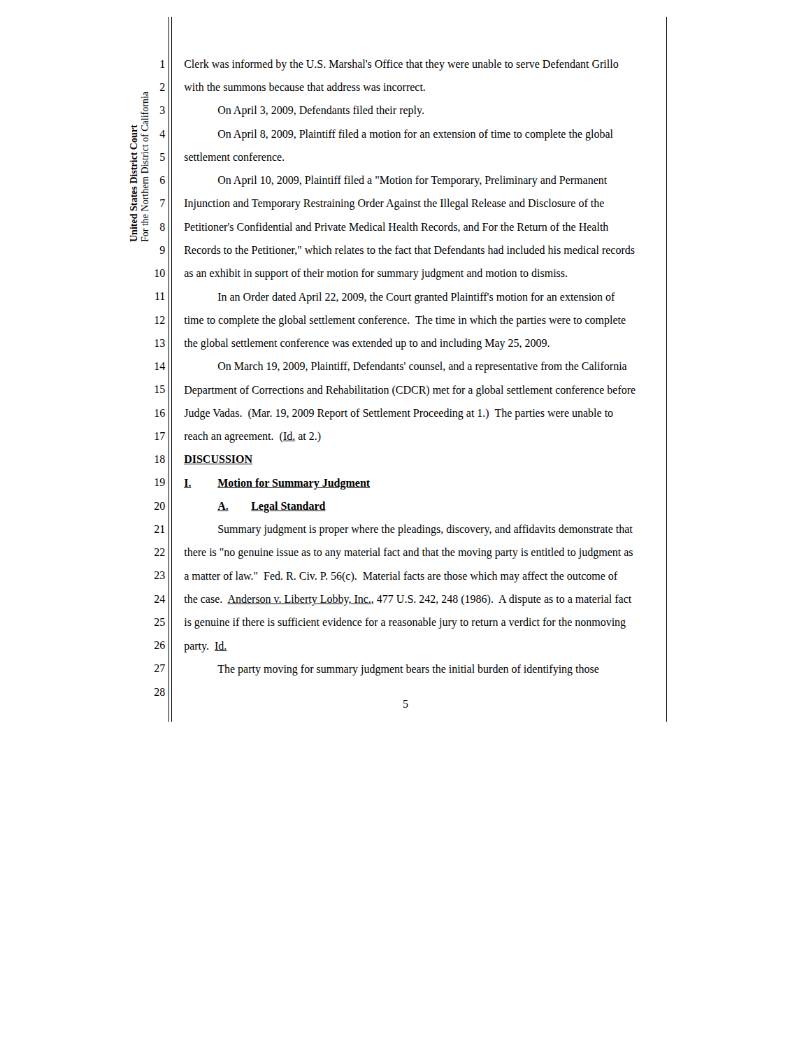1
2
3
4
5
6
7
8
9
10
11
12
13
14
15
16
17
18
19
20
21
22
23
24
25
26
27
28
United States District Court For the Northern District of California
Clerk was informed by the U.S. Marshal's Office that they were unable to serve Defendant Grillo
with the summons because that address was incorrect.
On April 3, 2009, Defendants filed their reply.
On April 8, 2009, Plaintiff filed a motion for an extension of time to complete the global
settlement conference.
On April 10, 2009, Plaintiff filed a "Motion for Temporary, Preliminary and Permanent
Injunction and Temporary Restraining Order Against the Illegal Release and Disclosure of the
Petitioner's Confidential and Private Medical Health Records, and For the Return of the Health
Records to the Petitioner," which relates to the fact that Defendants had included his medical records
as an exhibit in support of their motion for summary judgment and motion to dismiss.
In an Order dated April 22, 2009, the Court granted Plaintiff's motion for an extension of
time to complete the global settlement conference. The time in which the parties were to complete
the global settlement conference was extended up to and including May 25, 2009.
On March 19, 2009, Plaintiff, Defendants' counsel, and a representative from the California
Department of Corrections and Rehabilitation (CDCR) met for a global settlement conference before
Judge Vadas. (Mar. 19, 2009 Report of Settlement Proceeding at 1.) The parties were unable to
reach an agreement. (Id. at 2.)
DISCUSSION
I. Motion for Summary Judgment
A. Legal Standard
Summary judgment is proper where the pleadings, discovery, and affidavits demonstrate that
there is "no genuine issue as to any material fact and that the moving party is entitled to judgment as
a matter of law." Fed. R. Civ. P. 56(c). Material facts are those which may affect the outcome of
the case. Anderson v. Liberty Lobby, Inc., 477 U.S. 242, 248 (1986). A dispute as to a material fact
is genuine if there is sufficient evidence for a reasonable jury to return a verdict for the nonmoving
party. Id.
The party moving for summary judgment bears the initial burden of identifying those
5